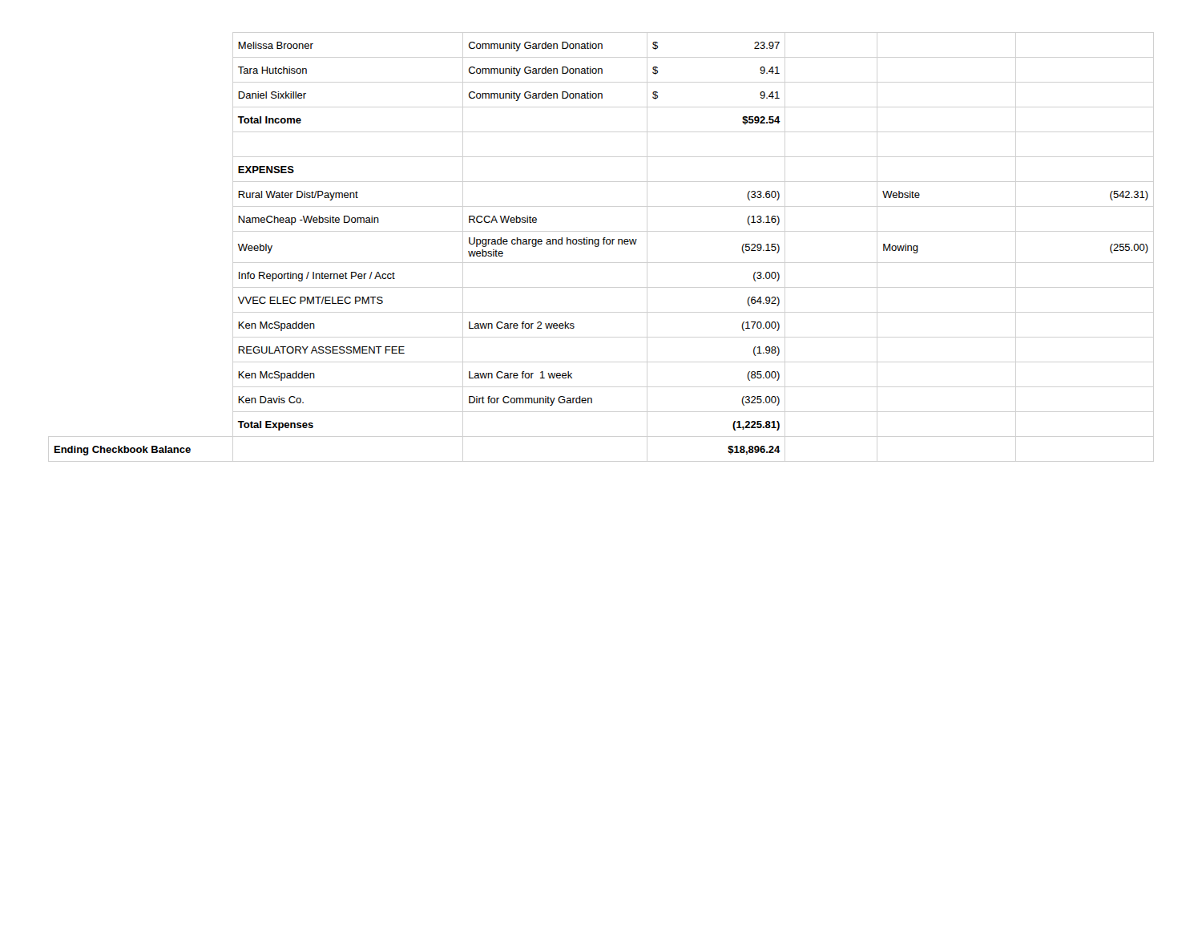| | Melissa Brooner | Community Garden Donation | $ 23.97 | | | |
| | Tara Hutchison | Community Garden Donation | $ 9.41 | | | |
| | Daniel Sixkiller | Community Garden Donation | $ 9.41 | | | |
| | Total Income | | $592.54 | | | |
| | EXPENSES | | | | | |
| | Rural Water Dist/Payment | | (33.60) | | Website | (542.31) |
| | NameCheap -Website Domain | RCCA Website | (13.16) | | | |
| | Weebly | Upgrade charge and hosting for new website | (529.15) | | Mowing | (255.00) |
| | Info Reporting / Internet Per / Acct | | (3.00) | | | |
| | VVEC ELEC PMT/ELEC PMTS | | (64.92) | | | |
| | Ken McSpadden | Lawn Care for 2 weeks | (170.00) | | | |
| | REGULATORY ASSESSMENT FEE | | (1.98) | | | |
| | Ken McSpadden | Lawn Care for 1 week | (85.00) | | | |
| | Ken Davis Co. | Dirt for Community Garden | (325.00) | | | |
| | Total Expenses | | (1,225.81) | | | |
| Ending Checkbook Balance | | | $18,896.24 | | | |